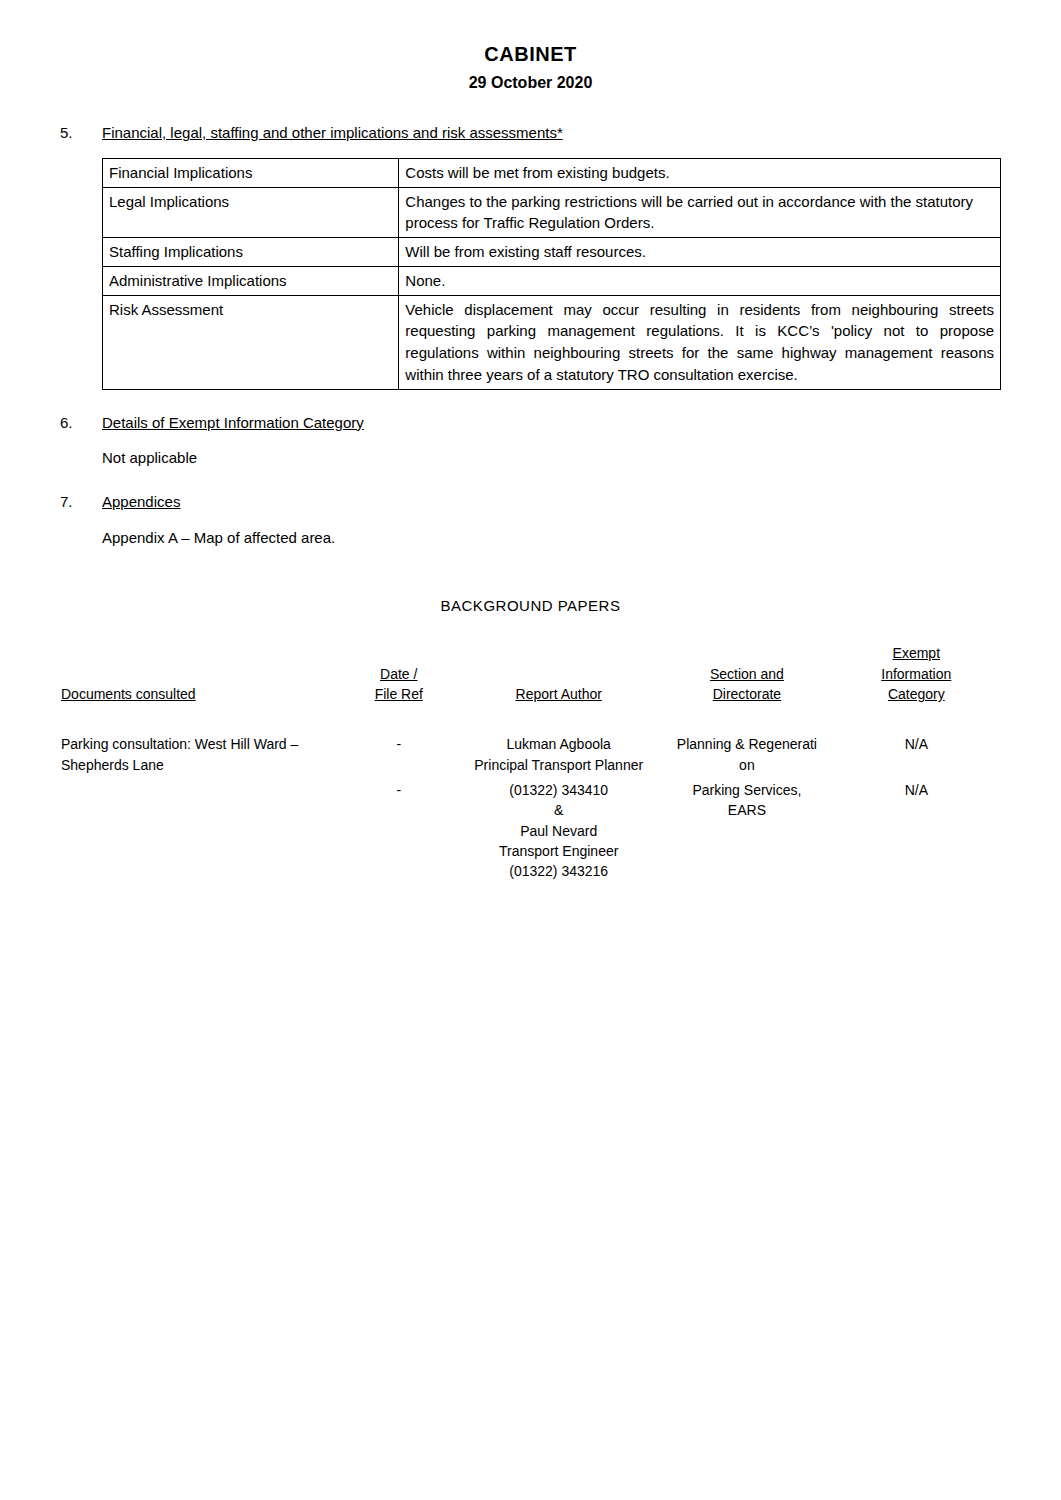CABINET
29 October 2020
5. Financial, legal, staffing and other implications and risk assessments*
| Financial Implications | Costs will be met from existing budgets. |
| Legal Implications | Changes to the parking restrictions will be carried out in accordance with the statutory process for Traffic Regulation Orders. |
| Staffing Implications | Will be from existing staff resources. |
| Administrative Implications | None. |
| Risk Assessment | Vehicle displacement may occur resulting in residents from neighbouring streets requesting parking management regulations. It is KCC’s 'policy not to propose regulations within neighbouring streets for the same highway management reasons within three years of a statutory TRO consultation exercise. |
6. Details of Exempt Information Category
Not applicable
7. Appendices
Appendix A – Map of affected area.
BACKGROUND PAPERS
| Documents consulted | Date / File Ref | Report Author | Section and Directorate | Exempt Information Category |
| --- | --- | --- | --- | --- |
| Parking consultation: West Hill Ward – Shepherds Lane | - | Lukman Agboola Principal Transport Planner | Planning & Regenerati on | N/A |
| | - | (01322) 343410 & Paul Nevard Transport Engineer (01322) 343216 | Parking Services, EARS | N/A |